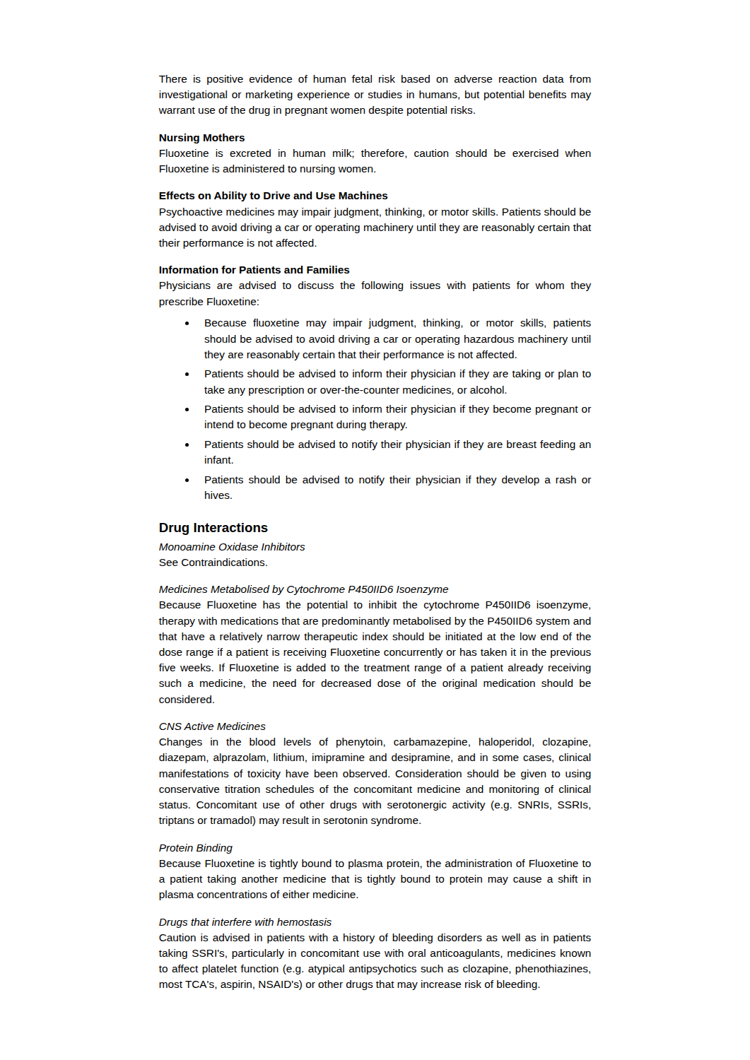There is positive evidence of human fetal risk based on adverse reaction data from investigational or marketing experience or studies in humans, but potential benefits may warrant use of the drug in pregnant women despite potential risks.
Nursing Mothers
Fluoxetine is excreted in human milk; therefore, caution should be exercised when Fluoxetine is administered to nursing women.
Effects on Ability to Drive and Use Machines
Psychoactive medicines may impair judgment, thinking, or motor skills. Patients should be advised to avoid driving a car or operating machinery until they are reasonably certain that their performance is not affected.
Information for Patients and Families
Physicians are advised to discuss the following issues with patients for whom they prescribe Fluoxetine:
Because fluoxetine may impair judgment, thinking, or motor skills, patients should be advised to avoid driving a car or operating hazardous machinery until they are reasonably certain that their performance is not affected.
Patients should be advised to inform their physician if they are taking or plan to take any prescription or over-the-counter medicines, or alcohol.
Patients should be advised to inform their physician if they become pregnant or intend to become pregnant during therapy.
Patients should be advised to notify their physician if they are breast feeding an infant.
Patients should be advised to notify their physician if they develop a rash or hives.
Drug Interactions
Monoamine Oxidase Inhibitors
See Contraindications.
Medicines Metabolised by Cytochrome P450IID6 Isoenzyme
Because Fluoxetine has the potential to inhibit the cytochrome P450IID6 isoenzyme, therapy with medications that are predominantly metabolised by the P450IID6 system and that have a relatively narrow therapeutic index should be initiated at the low end of the dose range if a patient is receiving Fluoxetine concurrently or has taken it in the previous five weeks. If Fluoxetine is added to the treatment range of a patient already receiving such a medicine, the need for decreased dose of the original medication should be considered.
CNS Active Medicines
Changes in the blood levels of phenytoin, carbamazepine, haloperidol, clozapine, diazepam, alprazolam, lithium, imipramine and desipramine, and in some cases, clinical manifestations of toxicity have been observed. Consideration should be given to using conservative titration schedules of the concomitant medicine and monitoring of clinical status. Concomitant use of other drugs with serotonergic activity (e.g. SNRIs, SSRIs, triptans or tramadol) may result in serotonin syndrome.
Protein Binding
Because Fluoxetine is tightly bound to plasma protein, the administration of Fluoxetine to a patient taking another medicine that is tightly bound to protein may cause a shift in plasma concentrations of either medicine.
Drugs that interfere with hemostasis
Caution is advised in patients with a history of bleeding disorders as well as in patients taking SSRI's, particularly in concomitant use with oral anticoagulants, medicines known to affect platelet function (e.g. atypical antipsychotics such as clozapine, phenothiazines, most TCA's, aspirin, NSAID's) or other drugs that may increase risk of bleeding.